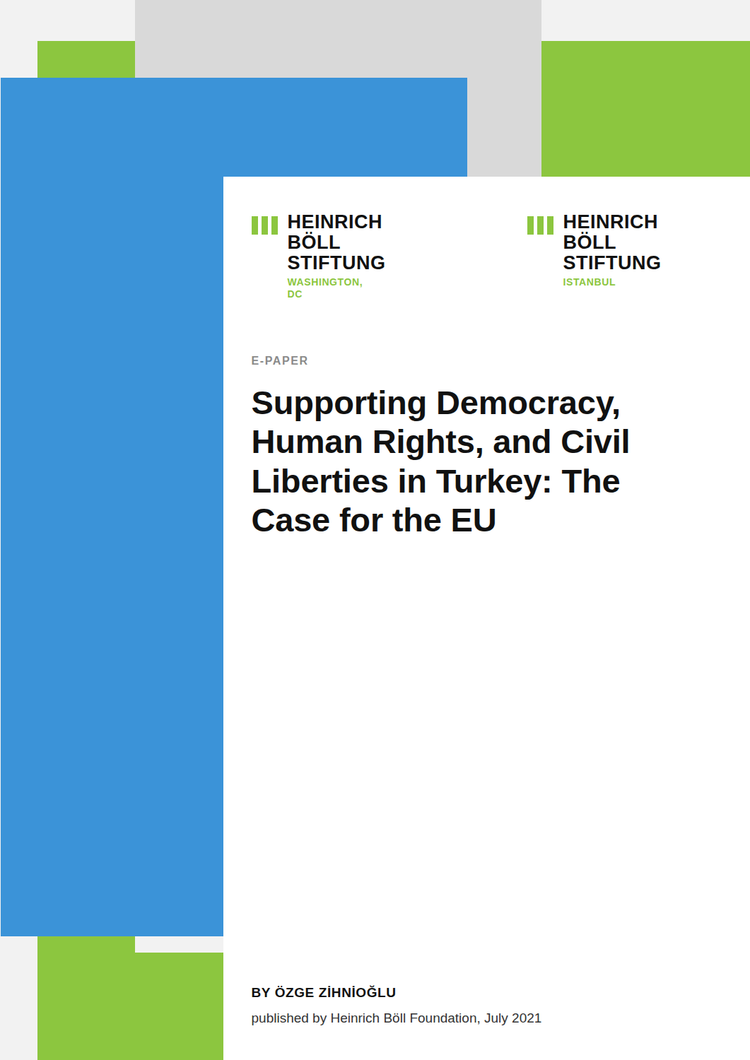HEINRICH
BÖLL
STIFTUNG
WASHINGTON,
DC
HEINRICH
BÖLL
STIFTUNG
ISTANBUL
E-PAPER
Supporting Democracy, Human Rights, and Civil Liberties in Turkey: The Case for the EU
BY ÖZGE ZİHNİOĞLU
published by Heinrich Böll Foundation, July 2021